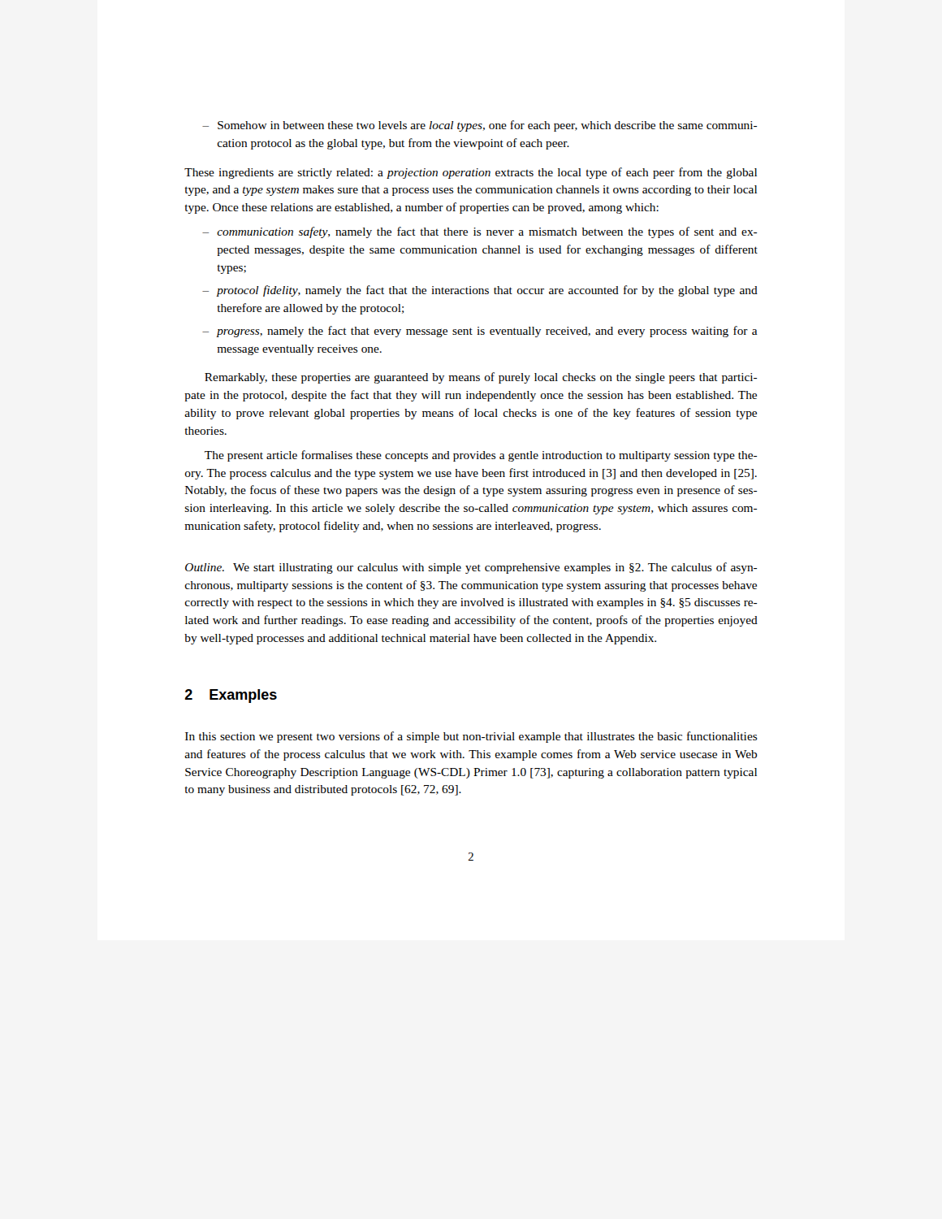Somehow in between these two levels are local types, one for each peer, which describe the same communication protocol as the global type, but from the viewpoint of each peer.
These ingredients are strictly related: a projection operation extracts the local type of each peer from the global type, and a type system makes sure that a process uses the communication channels it owns according to their local type. Once these relations are established, a number of properties can be proved, among which:
communication safety, namely the fact that there is never a mismatch between the types of sent and expected messages, despite the same communication channel is used for exchanging messages of different types;
protocol fidelity, namely the fact that the interactions that occur are accounted for by the global type and therefore are allowed by the protocol;
progress, namely the fact that every message sent is eventually received, and every process waiting for a message eventually receives one.
Remarkably, these properties are guaranteed by means of purely local checks on the single peers that participate in the protocol, despite the fact that they will run independently once the session has been established. The ability to prove relevant global properties by means of local checks is one of the key features of session type theories.
The present article formalises these concepts and provides a gentle introduction to multiparty session type theory. The process calculus and the type system we use have been first introduced in [3] and then developed in [25]. Notably, the focus of these two papers was the design of a type system assuring progress even in presence of session interleaving. In this article we solely describe the so-called communication type system, which assures communication safety, protocol fidelity and, when no sessions are interleaved, progress.
Outline. We start illustrating our calculus with simple yet comprehensive examples in §2. The calculus of asynchronous, multiparty sessions is the content of §3. The communication type system assuring that processes behave correctly with respect to the sessions in which they are involved is illustrated with examples in §4. §5 discusses related work and further readings. To ease reading and accessibility of the content, proofs of the properties enjoyed by well-typed processes and additional technical material have been collected in the Appendix.
2 Examples
In this section we present two versions of a simple but non-trivial example that illustrates the basic functionalities and features of the process calculus that we work with. This example comes from a Web service usecase in Web Service Choreography Description Language (WS-CDL) Primer 1.0 [73], capturing a collaboration pattern typical to many business and distributed protocols [62, 72, 69].
2